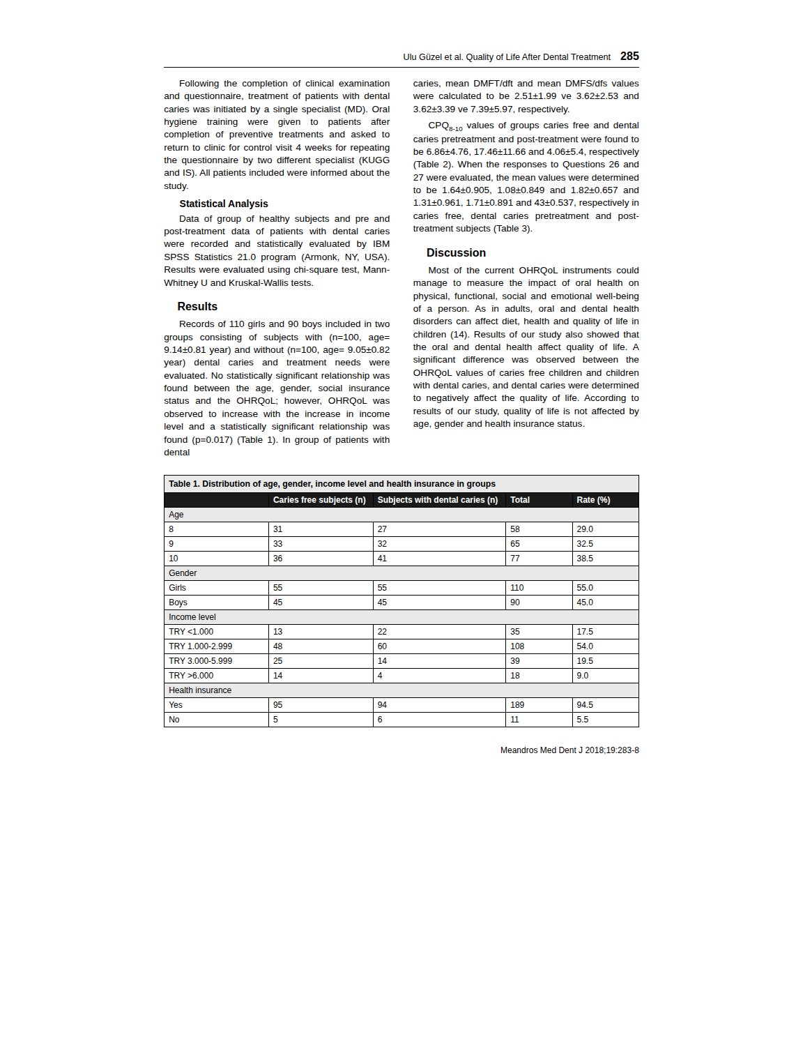Ulu Güzel et al. Quality of Life After Dental Treatment 285
Following the completion of clinical examination and questionnaire, treatment of patients with dental caries was initiated by a single specialist (MD). Oral hygiene training were given to patients after completion of preventive treatments and asked to return to clinic for control visit 4 weeks for repeating the questionnaire by two different specialist (KUGG and IS). All patients included were informed about the study.
Statistical Analysis
Data of group of healthy subjects and pre and post-treatment data of patients with dental caries were recorded and statistically evaluated by IBM SPSS Statistics 21.0 program (Armonk, NY, USA). Results were evaluated using chi-square test, Mann-Whitney U and Kruskal-Wallis tests.
Results
Records of 110 girls and 90 boys included in two groups consisting of subjects with (n=100, age= 9.14±0.81 year) and without (n=100, age= 9.05±0.82 year) dental caries and treatment needs were evaluated. No statistically significant relationship was found between the age, gender, social insurance status and the OHRQoL; however, OHRQoL was observed to increase with the increase in income level and a statistically significant relationship was found (p=0.017) (Table 1). In group of patients with dental
caries, mean DMFT/dft and mean DMFS/dfs values were calculated to be 2.51±1.99 ve 3.62±2.53 and 3.62±3.39 ve 7.39±5.97, respectively.
CPQ8-10 values of groups caries free and dental caries pretreatment and post-treatment were found to be 6.86±4.76, 17.46±11.66 and 4.06±5.4, respectively (Table 2). When the responses to Questions 26 and 27 were evaluated, the mean values were determined to be 1.64±0.905, 1.08±0.849 and 1.82±0.657 and 1.31±0.961, 1.71±0.891 and 43±0.537, respectively in caries free, dental caries pretreatment and post-treatment subjects (Table 3).
Discussion
Most of the current OHRQoL instruments could manage to measure the impact of oral health on physical, functional, social and emotional well-being of a person. As in adults, oral and dental health disorders can affect diet, health and quality of life in children (14). Results of our study also showed that the oral and dental health affect quality of life. A significant difference was observed between the OHRQoL values of caries free children and children with dental caries, and dental caries were determined to negatively affect the quality of life. According to results of our study, quality of life is not affected by age, gender and health insurance status.
Table 1. Distribution of age, gender, income level and health insurance in groups
| | Caries free subjects (n) | Subjects with dental caries (n) | Total | Rate (%) |
| --- | --- | --- | --- | --- |
| Age |
| 8 | 31 | 27 | 58 | 29.0 |
| 9 | 33 | 32 | 65 | 32.5 |
| 10 | 36 | 41 | 77 | 38.5 |
| Gender |
| Girls | 55 | 55 | 110 | 55.0 |
| Boys | 45 | 45 | 90 | 45.0 |
| Income level |
| TRY <1.000 | 13 | 22 | 35 | 17.5 |
| TRY 1.000-2.999 | 48 | 60 | 108 | 54.0 |
| TRY 3.000-5.999 | 25 | 14 | 39 | 19.5 |
| TRY >6.000 | 14 | 4 | 18 | 9.0 |
| Health insurance |
| Yes | 95 | 94 | 189 | 94.5 |
| No | 5 | 6 | 11 | 5.5 |
Meandros Med Dent J 2018;19:283-8